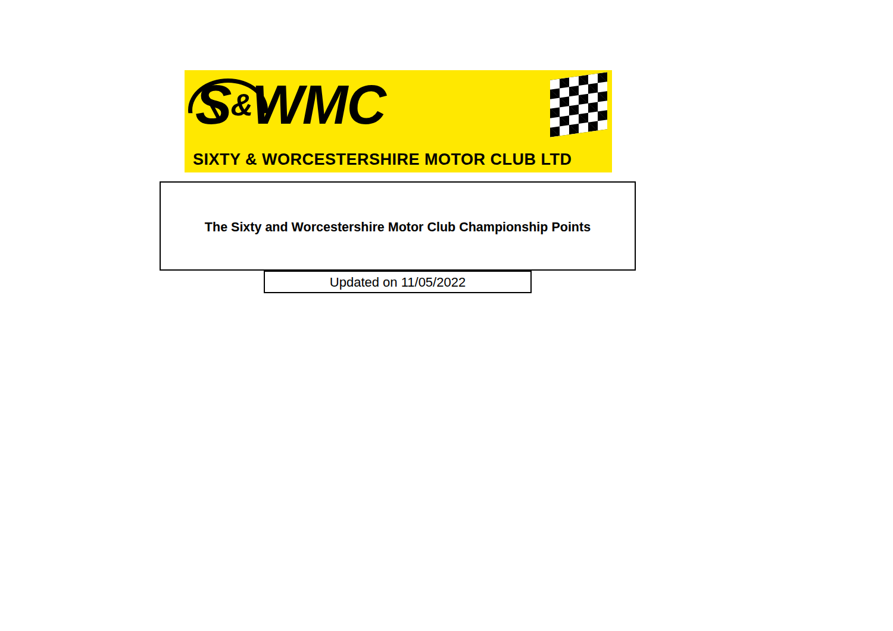S&WMC
SIXTY & WORCESTERSHIRE MOTOR CLUB LTD
The Sixty and Worcestershire Motor Club Championship Points
Updated on 11/05/2022